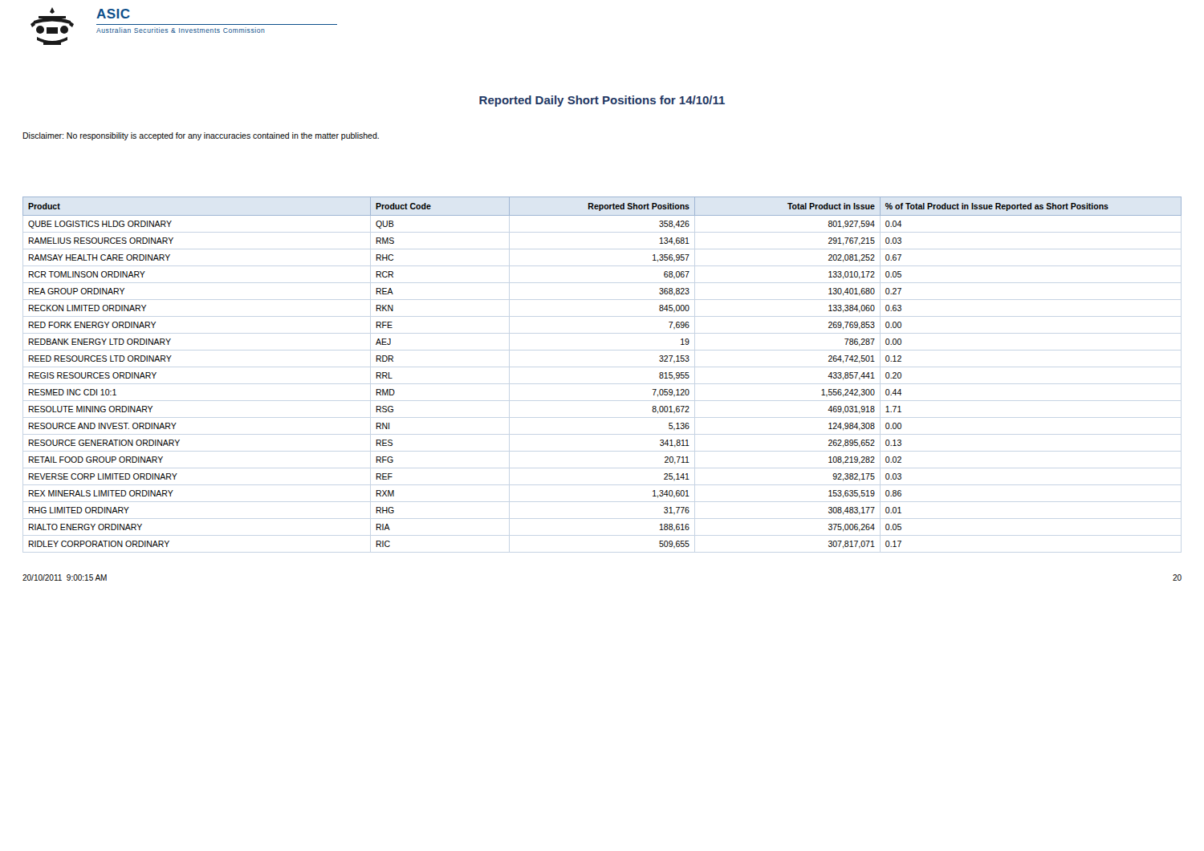ASIC
Australian Securities & Investments Commission
Reported Daily Short Positions for 14/10/11
Disclaimer: No responsibility is accepted for any inaccuracies contained in the matter published.
| Product | Product Code | Reported Short Positions | Total Product in Issue | % of Total Product in Issue Reported as Short Positions |
| --- | --- | --- | --- | --- |
| QUBE LOGISTICS HLDG ORDINARY | QUB | 358,426 | 801,927,594 | 0.04 |
| RAMELIUS RESOURCES ORDINARY | RMS | 134,681 | 291,767,215 | 0.03 |
| RAMSAY HEALTH CARE ORDINARY | RHC | 1,356,957 | 202,081,252 | 0.67 |
| RCR TOMLINSON ORDINARY | RCR | 68,067 | 133,010,172 | 0.05 |
| REA GROUP ORDINARY | REA | 368,823 | 130,401,680 | 0.27 |
| RECKON LIMITED ORDINARY | RKN | 845,000 | 133,384,060 | 0.63 |
| RED FORK ENERGY ORDINARY | RFE | 7,696 | 269,769,853 | 0.00 |
| REDBANK ENERGY LTD ORDINARY | AEJ | 19 | 786,287 | 0.00 |
| REED RESOURCES LTD ORDINARY | RDR | 327,153 | 264,742,501 | 0.12 |
| REGIS RESOURCES ORDINARY | RRL | 815,955 | 433,857,441 | 0.20 |
| RESMED INC CDI 10:1 | RMD | 7,059,120 | 1,556,242,300 | 0.44 |
| RESOLUTE MINING ORDINARY | RSG | 8,001,672 | 469,031,918 | 1.71 |
| RESOURCE AND INVEST. ORDINARY | RNI | 5,136 | 124,984,308 | 0.00 |
| RESOURCE GENERATION ORDINARY | RES | 341,811 | 262,895,652 | 0.13 |
| RETAIL FOOD GROUP ORDINARY | RFG | 20,711 | 108,219,282 | 0.02 |
| REVERSE CORP LIMITED ORDINARY | REF | 25,141 | 92,382,175 | 0.03 |
| REX MINERALS LIMITED ORDINARY | RXM | 1,340,601 | 153,635,519 | 0.86 |
| RHG LIMITED ORDINARY | RHG | 31,776 | 308,483,177 | 0.01 |
| RIALTO ENERGY ORDINARY | RIA | 188,616 | 375,006,264 | 0.05 |
| RIDLEY CORPORATION ORDINARY | RIC | 509,655 | 307,817,071 | 0.17 |
20/10/2011 9:00:15 AM 20